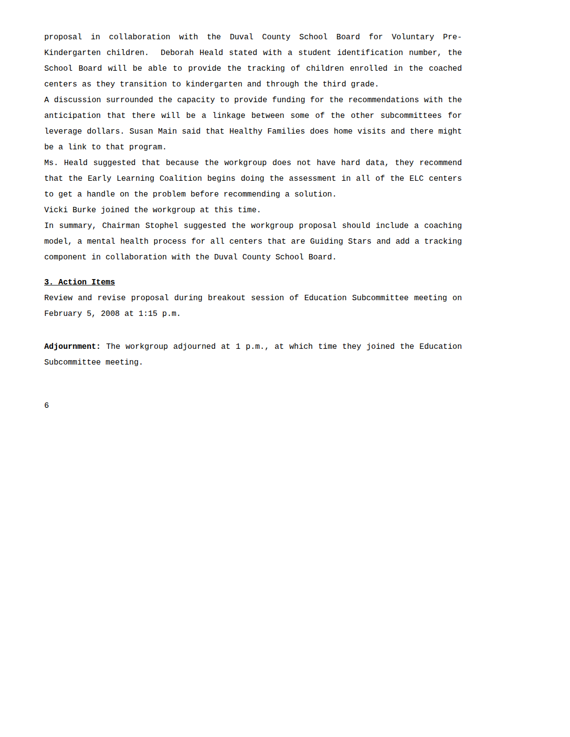proposal in collaboration with the Duval County School Board for Voluntary Pre-Kindergarten children. Deborah Heald stated with a student identification number, the School Board will be able to provide the tracking of children enrolled in the coached centers as they transition to kindergarten and through the third grade.
A discussion surrounded the capacity to provide funding for the recommendations with the anticipation that there will be a linkage between some of the other subcommittees for leverage dollars. Susan Main said that Healthy Families does home visits and there might be a link to that program.
Ms. Heald suggested that because the workgroup does not have hard data, they recommend that the Early Learning Coalition begins doing the assessment in all of the ELC centers to get a handle on the problem before recommending a solution.
Vicki Burke joined the workgroup at this time.
In summary, Chairman Stophel suggested the workgroup proposal should include a coaching model, a mental health process for all centers that are Guiding Stars and add a tracking component in collaboration with the Duval County School Board.
3. Action Items
Review and revise proposal during breakout session of Education Subcommittee meeting on February 5, 2008 at 1:15 p.m.
Adjournment: The workgroup adjourned at 1 p.m., at which time they joined the Education Subcommittee meeting.
6